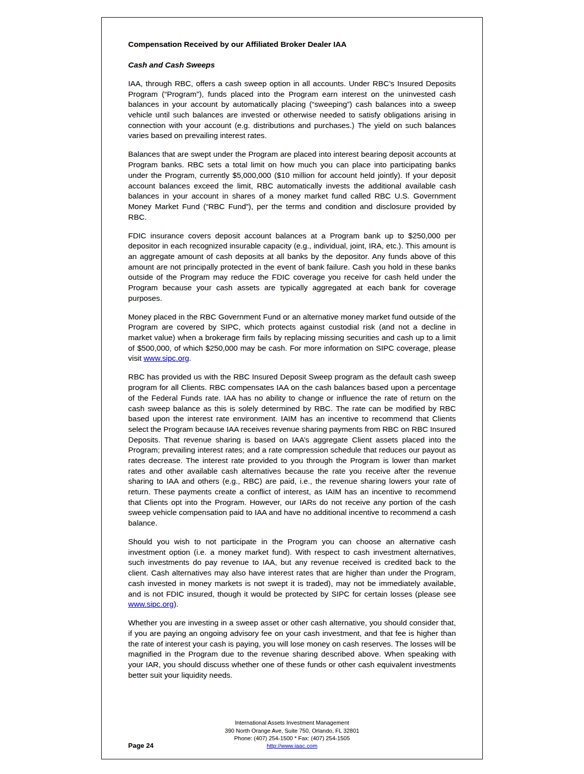Compensation Received by our Affiliated Broker Dealer IAA
Cash and Cash Sweeps
IAA, through RBC, offers a cash sweep option in all accounts. Under RBC’s Insured Deposits Program (“Program”), funds placed into the Program earn interest on the uninvested cash balances in your account by automatically placing (“sweeping”) cash balances into a sweep vehicle until such balances are invested or otherwise needed to satisfy obligations arising in connection with your account (e.g. distributions and purchases.) The yield on such balances varies based on prevailing interest rates.
Balances that are swept under the Program are placed into interest bearing deposit accounts at Program banks. RBC sets a total limit on how much you can place into participating banks under the Program, currently $5,000,000 ($10 million for account held jointly). If your deposit account balances exceed the limit, RBC automatically invests the additional available cash balances in your account in shares of a money market fund called RBC U.S. Government Money Market Fund (“RBC Fund”), per the terms and condition and disclosure provided by RBC.
FDIC insurance covers deposit account balances at a Program bank up to $250,000 per depositor in each recognized insurable capacity (e.g., individual, joint, IRA, etc.). This amount is an aggregate amount of cash deposits at all banks by the depositor. Any funds above of this amount are not principally protected in the event of bank failure. Cash you hold in these banks outside of the Program may reduce the FDIC coverage you receive for cash held under the Program because your cash assets are typically aggregated at each bank for coverage purposes.
Money placed in the RBC Government Fund or an alternative money market fund outside of the Program are covered by SIPC, which protects against custodial risk (and not a decline in market value) when a brokerage firm fails by replacing missing securities and cash up to a limit of $500,000, of which $250,000 may be cash. For more information on SIPC coverage, please visit www.sipc.org.
RBC has provided us with the RBC Insured Deposit Sweep program as the default cash sweep program for all Clients. RBC compensates IAA on the cash balances based upon a percentage of the Federal Funds rate. IAA has no ability to change or influence the rate of return on the cash sweep balance as this is solely determined by RBC. The rate can be modified by RBC based upon the interest rate environment. IAIM has an incentive to recommend that Clients select the Program because IAA receives revenue sharing payments from RBC on RBC Insured Deposits. That revenue sharing is based on IAA’s aggregate Client assets placed into the Program; prevailing interest rates; and a rate compression schedule that reduces our payout as rates decrease. The interest rate provided to you through the Program is lower than market rates and other available cash alternatives because the rate you receive after the revenue sharing to IAA and others (e.g., RBC) are paid, i.e., the revenue sharing lowers your rate of return. These payments create a conflict of interest, as IAIM has an incentive to recommend that Clients opt into the Program. However, our IARs do not receive any portion of the cash sweep vehicle compensation paid to IAA and have no additional incentive to recommend a cash balance.
Should you wish to not participate in the Program you can choose an alternative cash investment option (i.e. a money market fund). With respect to cash investment alternatives, such investments do pay revenue to IAA, but any revenue received is credited back to the client. Cash alternatives may also have interest rates that are higher than under the Program, cash invested in money markets is not swept it is traded), may not be immediately available, and is not FDIC insured, though it would be protected by SIPC for certain losses (please see www.sipc.org).
Whether you are investing in a sweep asset or other cash alternative, you should consider that, if you are paying an ongoing advisory fee on your cash investment, and that fee is higher than the rate of interest your cash is paying, you will lose money on cash reserves. The losses will be magnified in the Program due to the revenue sharing described above. When speaking with your IAR, you should discuss whether one of these funds or other cash equivalent investments better suit your liquidity needs.
International Assets Investment Management
390 North Orange Ave, Suite 750, Orlando, FL 32801
Phone: (407) 254-1500 * Fax: (407) 254-1505
http://www.iaac.com
Page 24